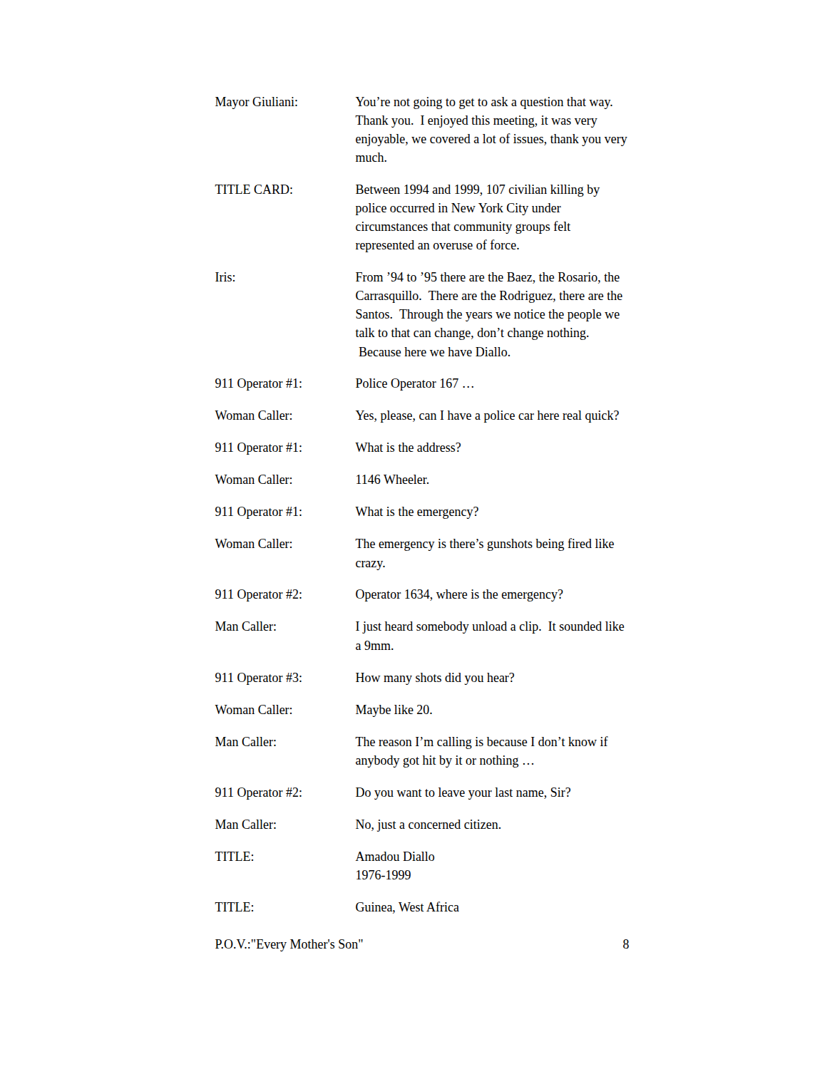| Mayor Giuliani: | You’re not going to get to ask a question that way. Thank you. I enjoyed this meeting, it was very enjoyable, we covered a lot of issues, thank you very much. |
| TITLE CARD: | Between 1994 and 1999, 107 civilian killing by police occurred in New York City under circumstances that community groups felt represented an overuse of force. |
| Iris: | From ’94 to ’95 there are the Baez, the Rosario, the Carrasquillo. There are the Rodriguez, there are the Santos. Through the years we notice the people we talk to that can change, don’t change nothing. Because here we have Diallo. |
| 911 Operator #1: | Police Operator 167 … |
| Woman Caller: | Yes, please, can I have a police car here real quick? |
| 911 Operator #1: | What is the address? |
| Woman Caller: | 1146 Wheeler. |
| 911 Operator #1: | What is the emergency? |
| Woman Caller: | The emergency is there’s gunshots being fired like crazy. |
| 911 Operator #2: | Operator 1634, where is the emergency? |
| Man Caller: | I just heard somebody unload a clip. It sounded like a 9mm. |
| 911 Operator #3: | How many shots did you hear? |
| Woman Caller: | Maybe like 20. |
| Man Caller: | The reason I’m calling is because I don’t know if anybody got hit by it or nothing … |
| 911 Operator #2: | Do you want to leave your last name, Sir? |
| Man Caller: | No, just a concerned citizen. |
| TITLE: | Amadou Diallo 1976-1999 |
| TITLE: | Guinea, West Africa |
P.O.V.:"Every Mother's Son" 8